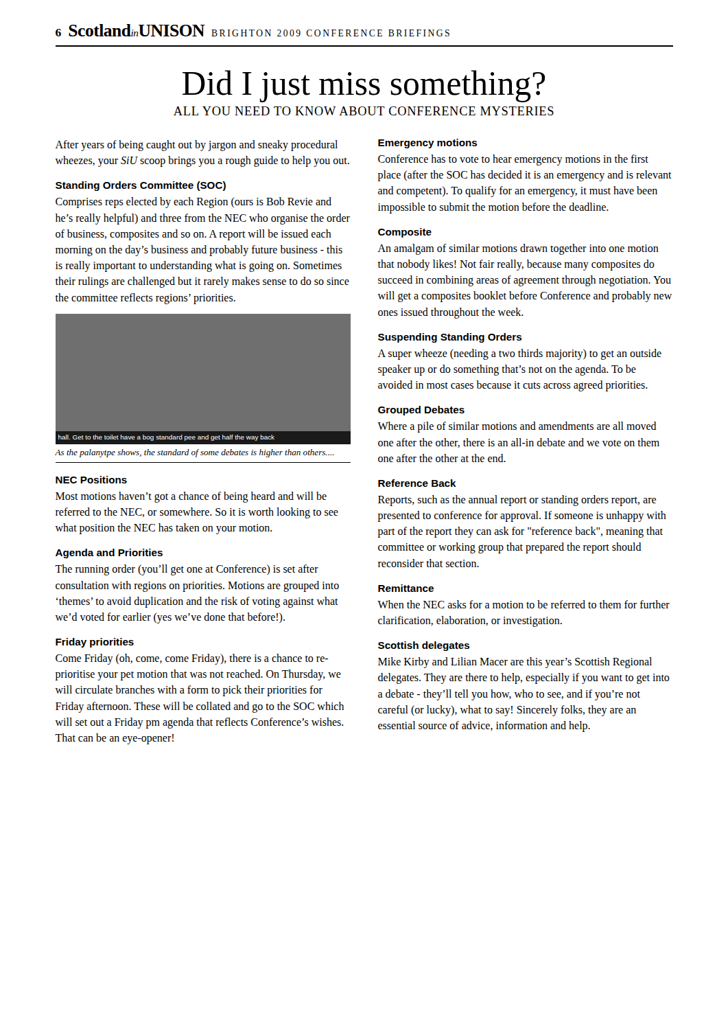6 Scotlandin UNISON Brighton 2009 Conference Briefings
Did I just miss something?
All you need to know about conference mysteries
After years of being caught out by jargon and sneaky procedural wheezes, your SiU scoop brings you a rough guide to help you out.
Standing Orders Committee (SOC)
Comprises reps elected by each Region (ours is Bob Revie and he’s really helpful) and three from the NEC who organise the order of business, composites and so on. A report will be issued each morning on the day’s business and probably future business - this is really important to understanding what is going on. Sometimes their rulings are challenged but it rarely makes sense to do so since the committee reflects regions’ priorities.
hall. Get to the toilet have a bog standard pee and get half the way back
As the palanytpe shows, the standard of some debates is higher than others....
NEC Positions
Most motions haven’t got a chance of being heard and will be referred to the NEC, or somewhere. So it is worth looking to see what position the NEC has taken on your motion.
Agenda and Priorities
The running order (you’ll get one at Conference) is set after consultation with regions on priorities. Motions are grouped into ‘themes’ to avoid duplication and the risk of voting against what we’d voted for earlier (yes we’ve done that before!).
Friday priorities
Come Friday (oh, come, come Friday), there is a chance to re-prioritise your pet motion that was not reached. On Thursday, we will circulate branches with a form to pick their priorities for Friday afternoon. These will be collated and go to the SOC which will set out a Friday pm agenda that reflects Conference’s wishes. That can be an eye-opener!
Emergency motions
Conference has to vote to hear emergency motions in the first place (after the SOC has decided it is an emergency and is relevant and competent). To qualify for an emergency, it must have been impossible to submit the motion before the deadline.
Composite
An amalgam of similar motions drawn together into one motion that nobody likes! Not fair really, because many composites do succeed in combining areas of agreement through negotiation. You will get a composites booklet before Conference and probably new ones issued throughout the week.
Suspending Standing Orders
A super wheeze (needing a two thirds majority) to get an outside speaker up or do something that’s not on the agenda. To be avoided in most cases because it cuts across agreed priorities.
Grouped Debates
Where a pile of similar motions and amendments are all moved one after the other, there is an all-in debate and we vote on them one after the other at the end.
Reference Back
Reports, such as the annual report or standing orders report, are presented to conference for approval. If someone is unhappy with part of the report they can ask for "reference back", meaning that committee or working group that prepared the report should reconsider that section.
Remittance
When the NEC asks for a motion to be referred to them for further clarification, elaboration, or investigation.
Scottish delegates
Mike Kirby and Lilian Macer are this year’s Scottish Regional delegates. They are there to help, especially if you want to get into a debate - they’ll tell you how, who to see, and if you’re not careful (or lucky), what to say! Sincerely folks, they are an essential source of advice, information and help.